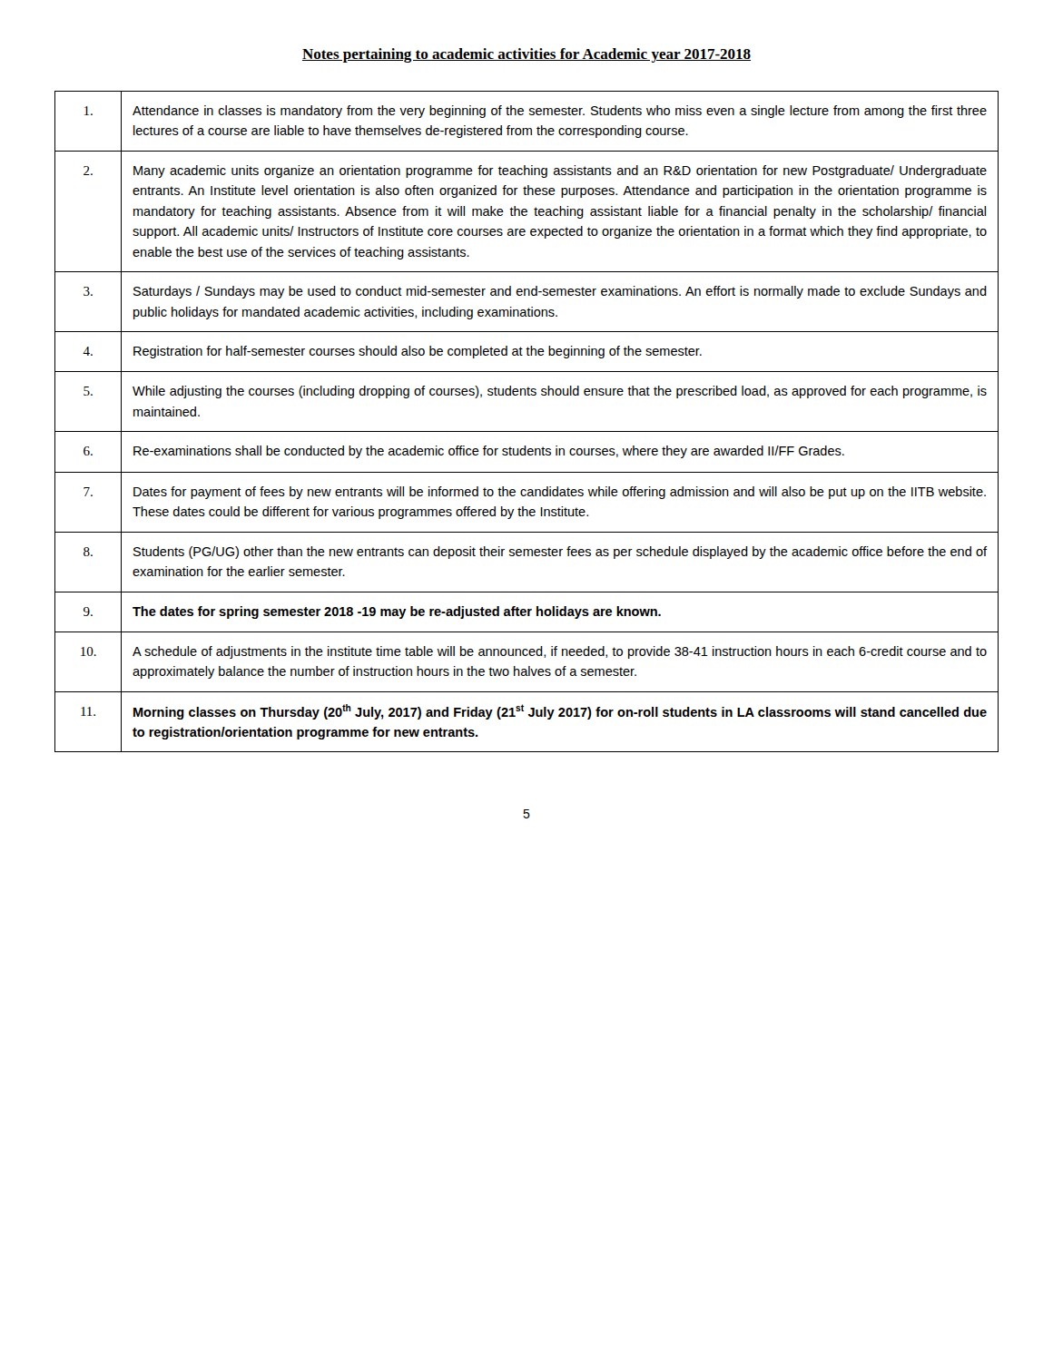Notes pertaining to academic activities for Academic year 2017-2018
| 1. | Attendance in classes is mandatory from the very beginning of the semester. Students who miss even a single lecture from among the first three lectures of a course are liable to have themselves de-registered from the corresponding course. |
| 2. | Many academic units organize an orientation programme for teaching assistants and an R&D orientation for new Postgraduate/ Undergraduate entrants. An Institute level orientation is also often organized for these purposes. Attendance and participation in the orientation programme is mandatory for teaching assistants. Absence from it will make the teaching assistant liable for a financial penalty in the scholarship/ financial support. All academic units/ Instructors of Institute core courses are expected to organize the orientation in a format which they find appropriate, to enable the best use of the services of teaching assistants. |
| 3. | Saturdays / Sundays may be used to conduct mid-semester and end-semester examinations. An effort is normally made to exclude Sundays and public holidays for mandated academic activities, including examinations. |
| 4. | Registration for half-semester courses should also be completed at the beginning of the semester. |
| 5. | While adjusting the courses (including dropping of courses), students should ensure that the prescribed load, as approved for each programme, is maintained. |
| 6. | Re-examinations shall be conducted by the academic office for students in courses, where they are awarded II/FF Grades. |
| 7. | Dates for payment of fees by new entrants will be informed to the candidates while offering admission and will also be put up on the IITB website. These dates could be different for various programmes offered by the Institute. |
| 8. | Students (PG/UG) other than the new entrants can deposit their semester fees as per schedule displayed by the academic office before the end of examination for the earlier semester. |
| 9. | The dates for spring semester 2018 -19 may be re-adjusted after holidays are known. |
| 10. | A schedule of adjustments in the institute time table will be announced, if needed, to provide 38-41 instruction hours in each 6-credit course and to approximately balance the number of instruction hours in the two halves of a semester. |
| 11. | Morning classes on Thursday (20 th July, 2017) and Friday (21 st July 2017) for on-roll students in LA classrooms will stand cancelled due to registration/orientation programme for new entrants. |
5